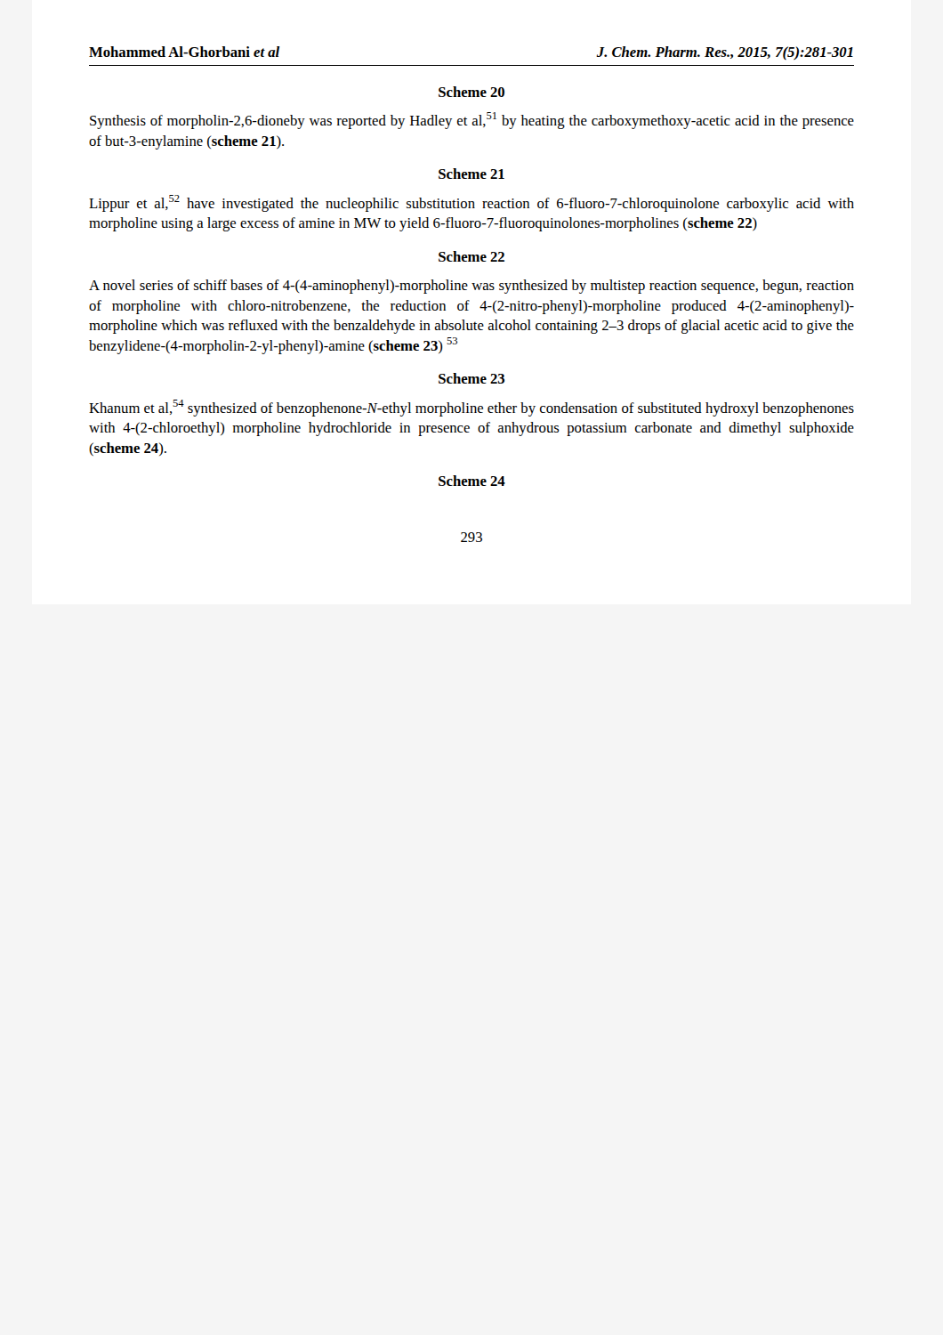Mohammed Al-Ghorbani et al J. Chem. Pharm. Res., 2015, 7(5):281-301
Scheme 20
Synthesis of morpholin-2,6-dioneby was reported by Hadley et al,51 by heating the carboxymethoxy-acetic acid in the presence of but-3-enylamine (scheme 21).
Scheme 21
Lippur et al,52 have investigated the nucleophilic substitution reaction of 6-fluoro-7-chloroquinolone carboxylic acid with morpholine using a large excess of amine in MW to yield 6-fluoro-7-fluoroquinolones-morpholines (scheme 22)
Scheme 22
A novel series of schiff bases of 4-(4-aminophenyl)-morpholine was synthesized by multistep reaction sequence, begun, reaction of morpholine with chloro-nitrobenzene, the reduction of 4-(2-nitro-phenyl)-morpholine produced 4-(2-aminophenyl)-morpholine which was refluxed with the benzaldehyde in absolute alcohol containing 2–3 drops of glacial acetic acid to give the benzylidene-(4-morpholin-2-yl-phenyl)-amine (scheme 23) 53
Scheme 23
Khanum et al,54 synthesized of benzophenone-N-ethyl morpholine ether by condensation of substituted hydroxyl benzophenones with 4-(2-chloroethyl) morpholine hydrochloride in presence of anhydrous potassium carbonate and dimethyl sulphoxide (scheme 24).
Scheme 24
293